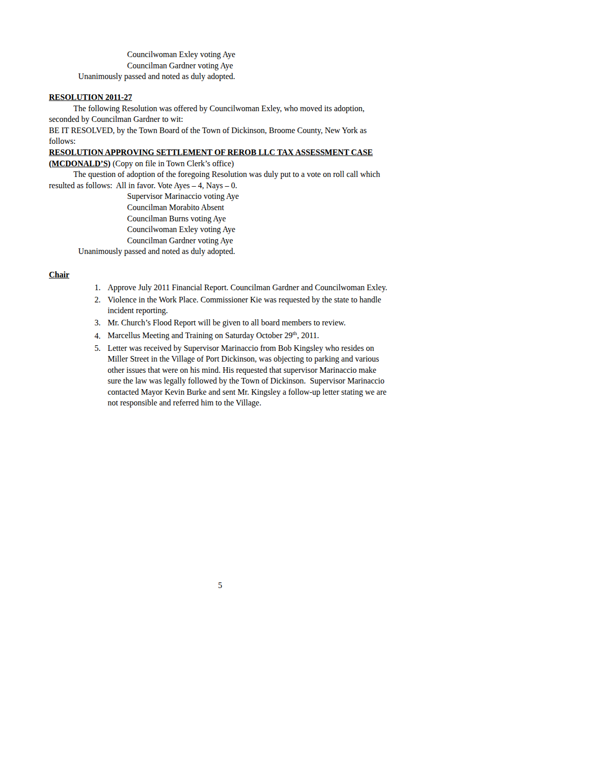Councilwoman Exley voting Aye
Councilman Gardner voting Aye
Unanimously passed and noted as duly adopted.
RESOLUTION 2011-27
The following Resolution was offered by Councilwoman Exley, who moved its adoption, seconded by Councilman Gardner to wit:
BE IT RESOLVED, by the Town Board of the Town of Dickinson, Broome County, New York as follows:
RESOLUTION APPROVING SETTLEMENT OF REROB LLC TAX ASSESSMENT CASE (MCDONALD’S) (Copy on file in Town Clerk’s office)
The question of adoption of the foregoing Resolution was duly put to a vote on roll call which resulted as follows: All in favor. Vote Ayes – 4, Nays – 0.
Supervisor Marinaccio voting Aye
Councilman Morabito Absent
Councilman Burns voting Aye
Councilwoman Exley voting Aye
Councilman Gardner voting Aye
Unanimously passed and noted as duly adopted.
Chair
Approve July 2011 Financial Report. Councilman Gardner and Councilwoman Exley.
Violence in the Work Place. Commissioner Kie was requested by the state to handle incident reporting.
Mr. Church’s Flood Report will be given to all board members to review.
Marcellus Meeting and Training on Saturday October 29th, 2011.
Letter was received by Supervisor Marinaccio from Bob Kingsley who resides on Miller Street in the Village of Port Dickinson, was objecting to parking and various other issues that were on his mind. His requested that supervisor Marinaccio make sure the law was legally followed by the Town of Dickinson. Supervisor Marinaccio contacted Mayor Kevin Burke and sent Mr. Kingsley a follow-up letter stating we are not responsible and referred him to the Village.
5